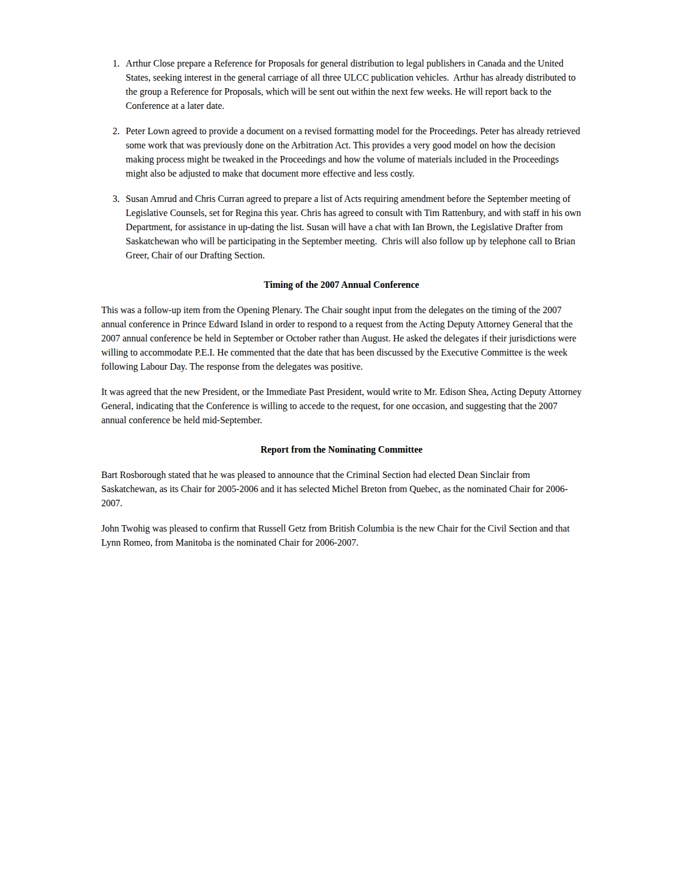Arthur Close prepare a Reference for Proposals for general distribution to legal publishers in Canada and the United States, seeking interest in the general carriage of all three ULCC publication vehicles. Arthur has already distributed to the group a Reference for Proposals, which will be sent out within the next few weeks. He will report back to the Conference at a later date.
Peter Lown agreed to provide a document on a revised formatting model for the Proceedings. Peter has already retrieved some work that was previously done on the Arbitration Act. This provides a very good model on how the decision making process might be tweaked in the Proceedings and how the volume of materials included in the Proceedings might also be adjusted to make that document more effective and less costly.
Susan Amrud and Chris Curran agreed to prepare a list of Acts requiring amendment before the September meeting of Legislative Counsels, set for Regina this year. Chris has agreed to consult with Tim Rattenbury, and with staff in his own Department, for assistance in up-dating the list. Susan will have a chat with Ian Brown, the Legislative Drafter from Saskatchewan who will be participating in the September meeting. Chris will also follow up by telephone call to Brian Greer, Chair of our Drafting Section.
Timing of the 2007 Annual Conference
This was a follow-up item from the Opening Plenary. The Chair sought input from the delegates on the timing of the 2007 annual conference in Prince Edward Island in order to respond to a request from the Acting Deputy Attorney General that the 2007 annual conference be held in September or October rather than August. He asked the delegates if their jurisdictions were willing to accommodate P.E.I. He commented that the date that has been discussed by the Executive Committee is the week following Labour Day. The response from the delegates was positive.
It was agreed that the new President, or the Immediate Past President, would write to Mr. Edison Shea, Acting Deputy Attorney General, indicating that the Conference is willing to accede to the request, for one occasion, and suggesting that the 2007 annual conference be held mid-September.
Report from the Nominating Committee
Bart Rosborough stated that he was pleased to announce that the Criminal Section had elected Dean Sinclair from Saskatchewan, as its Chair for 2005-2006 and it has selected Michel Breton from Quebec, as the nominated Chair for 2006-2007.
John Twohig was pleased to confirm that Russell Getz from British Columbia is the new Chair for the Civil Section and that Lynn Romeo, from Manitoba is the nominated Chair for 2006-2007.